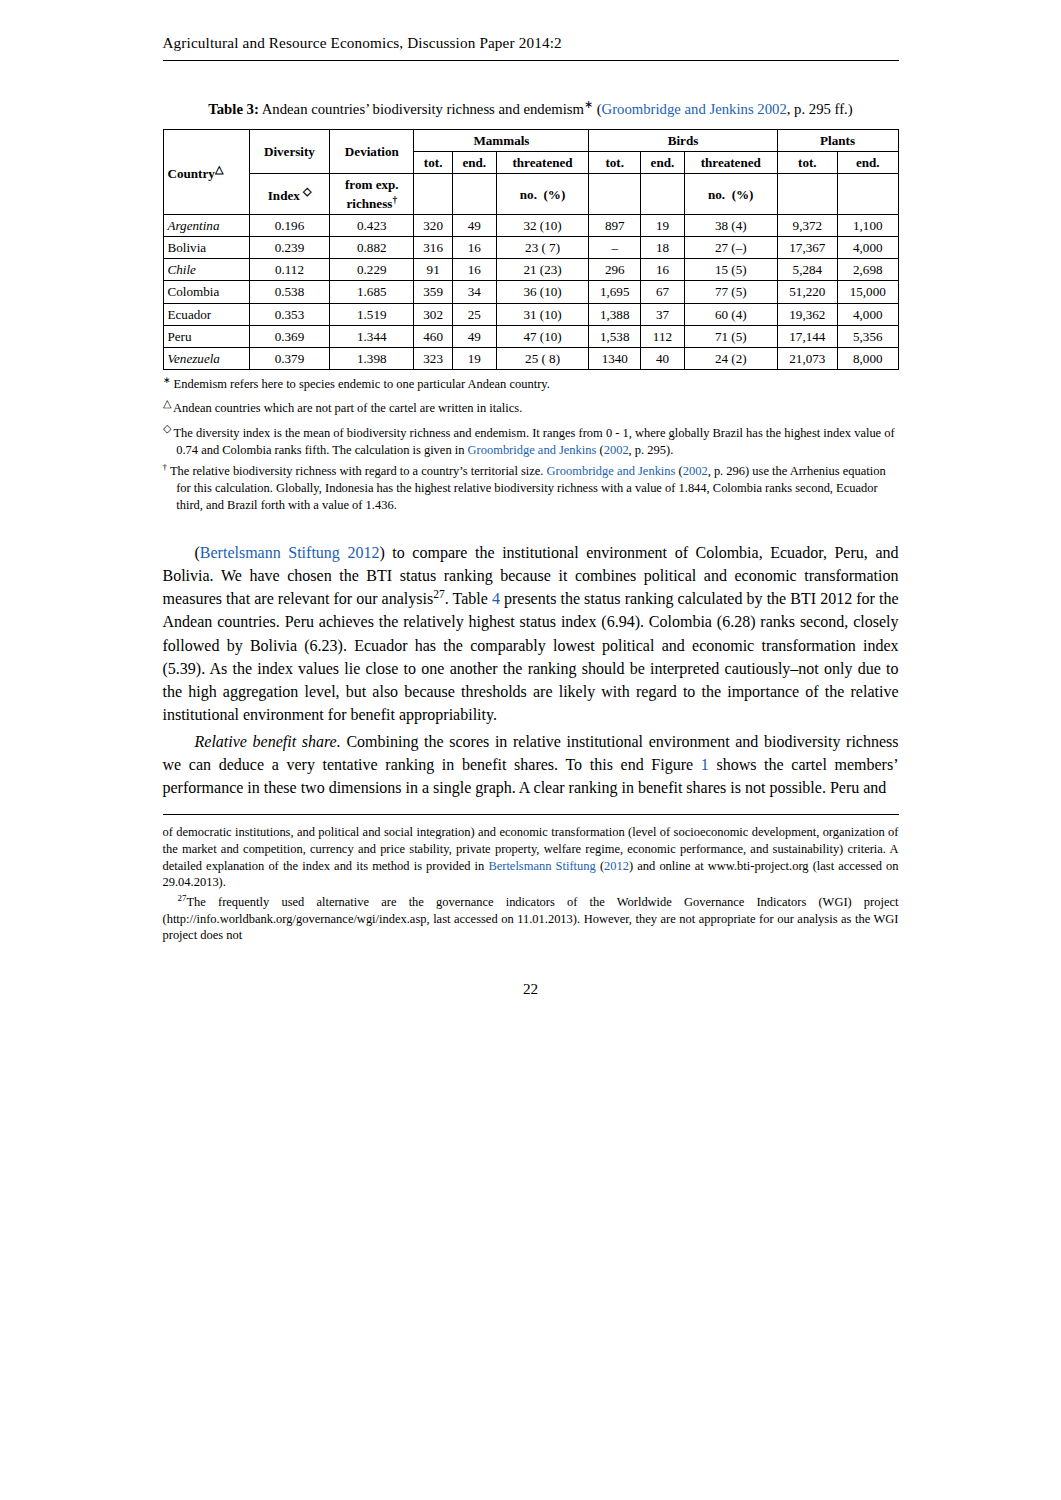Agricultural and Resource Economics, Discussion Paper 2014:2
Table 3: Andean countries’ biodiversity richness and endemism∗ (Groombridge and Jenkins 2002, p. 295 ff.)
| Country △ | Diversity | Deviation | Mammals | Birds | Plants |
| --- | --- | --- | --- | --- | --- |
| tot. | end. | threatened | tot. | end. | threatened | tot. | end. |
| Index ◇ | from exp. richness † | | | no. (%) | | | no. (%) | | |
| Argentina | 0.196 | 0.423 | 320 | 49 | 32 (10) | 897 | 19 | 38 (4) | 9,372 | 1,100 |
| Bolivia | 0.239 | 0.882 | 316 | 16 | 23 ( 7) | – | 18 | 27 (–) | 17,367 | 4,000 |
| Chile | 0.112 | 0.229 | 91 | 16 | 21 (23) | 296 | 16 | 15 (5) | 5,284 | 2,698 |
| Colombia | 0.538 | 1.685 | 359 | 34 | 36 (10) | 1,695 | 67 | 77 (5) | 51,220 | 15,000 |
| Ecuador | 0.353 | 1.519 | 302 | 25 | 31 (10) | 1,388 | 37 | 60 (4) | 19,362 | 4,000 |
| Peru | 0.369 | 1.344 | 460 | 49 | 47 (10) | 1,538 | 112 | 71 (5) | 17,144 | 5,356 |
| Venezuela | 0.379 | 1.398 | 323 | 19 | 25 ( 8) | 1340 | 40 | 24 (2) | 21,073 | 8,000 |
∗ Endemism refers here to species endemic to one particular Andean country.
△ Andean countries which are not part of the cartel are written in italics.
◇ The diversity index is the mean of biodiversity richness and endemism. It ranges from 0 - 1, where globally Brazil has the highest index value of 0.74 and Colombia ranks fifth. The calculation is given in Groombridge and Jenkins (2002, p. 295).
† The relative biodiversity richness with regard to a country’s territorial size. Groombridge and Jenkins (2002, p. 296) use the Arrhenius equation for this calculation. Globally, Indonesia has the highest relative biodiversity richness with a value of 1.844, Colombia ranks second, Ecuador third, and Brazil forth with a value of 1.436.
(Bertelsmann Stiftung 2012) to compare the institutional environment of Colombia, Ecuador, Peru, and Bolivia. We have chosen the BTI status ranking because it combines political and economic transformation measures that are relevant for our analysis27. Table 4 presents the status ranking calculated by the BTI 2012 for the Andean countries. Peru achieves the relatively highest status index (6.94). Colombia (6.28) ranks second, closely followed by Bolivia (6.23). Ecuador has the comparably lowest political and economic transformation index (5.39). As the index values lie close to one another the ranking should be interpreted cautiously–not only due to the high aggregation level, but also because thresholds are likely with regard to the importance of the relative institutional environment for benefit appropriability.
Relative benefit share. Combining the scores in relative institutional environment and biodiversity richness we can deduce a very tentative ranking in benefit shares. To this end Figure 1 shows the cartel members’ performance in these two dimensions in a single graph. A clear ranking in benefit shares is not possible. Peru and
of democratic institutions, and political and social integration) and economic transformation (level of socioeconomic development, organization of the market and competition, currency and price stability, private property, welfare regime, economic performance, and sustainability) criteria. A detailed explanation of the index and its method is provided in Bertelsmann Stiftung (2012) and online at www.bti-project.org (last accessed on 29.04.2013).
27The frequently used alternative are the governance indicators of the Worldwide Governance Indicators (WGI) project (http://info.worldbank.org/governance/wgi/index.asp, last accessed on 11.01.2013). However, they are not appropriate for our analysis as the WGI project does not
22